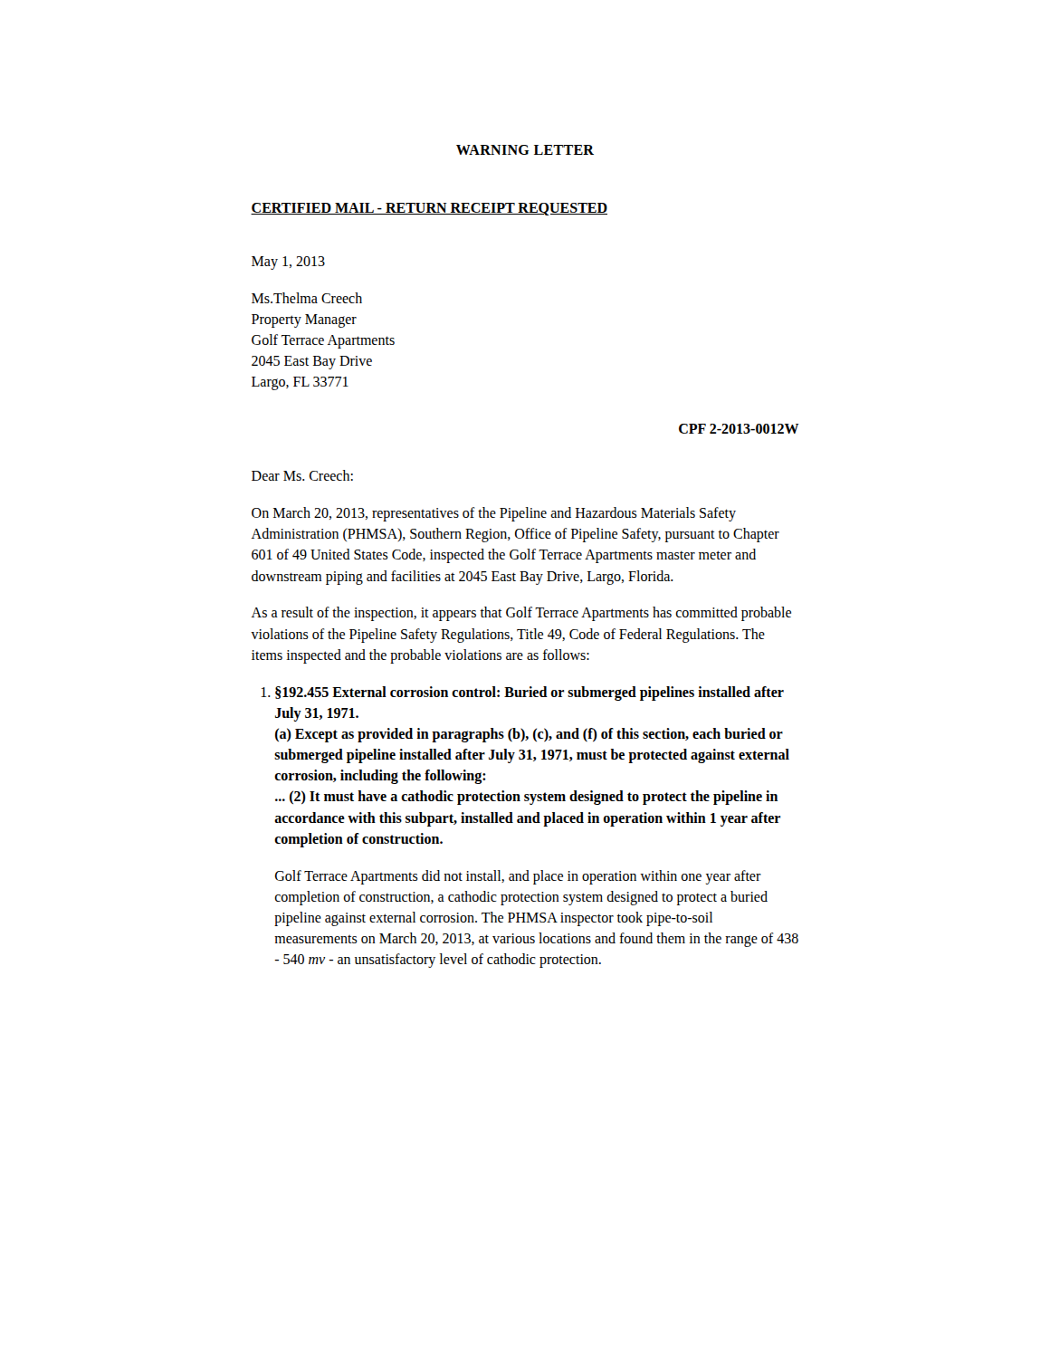WARNING LETTER
CERTIFIED MAIL - RETURN RECEIPT REQUESTED
May 1, 2013
Ms.Thelma Creech
Property Manager
Golf Terrace Apartments
2045 East Bay Drive
Largo, FL 33771
CPF 2-2013-0012W
Dear Ms. Creech:
On March 20, 2013, representatives of the Pipeline and Hazardous Materials Safety Administration (PHMSA), Southern Region, Office of Pipeline Safety, pursuant to Chapter 601 of 49 United States Code, inspected the Golf Terrace Apartments master meter and downstream piping and facilities at 2045 East Bay Drive, Largo, Florida.
As a result of the inspection, it appears that Golf Terrace Apartments has committed probable violations of the Pipeline Safety Regulations, Title 49, Code of Federal Regulations. The items inspected and the probable violations are as follows:
§192.455 External corrosion control: Buried or submerged pipelines installed after July 31, 1971.
(a) Except as provided in paragraphs (b), (c), and (f) of this section, each buried or submerged pipeline installed after July 31, 1971, must be protected against external corrosion, including the following:
... (2) It must have a cathodic protection system designed to protect the pipeline in accordance with this subpart, installed and placed in operation within 1 year after completion of construction.
Golf Terrace Apartments did not install, and place in operation within one year after completion of construction, a cathodic protection system designed to protect a buried pipeline against external corrosion. The PHMSA inspector took pipe-to-soil measurements on March 20, 2013, at various locations and found them in the range of 438 - 540 mv - an unsatisfactory level of cathodic protection.